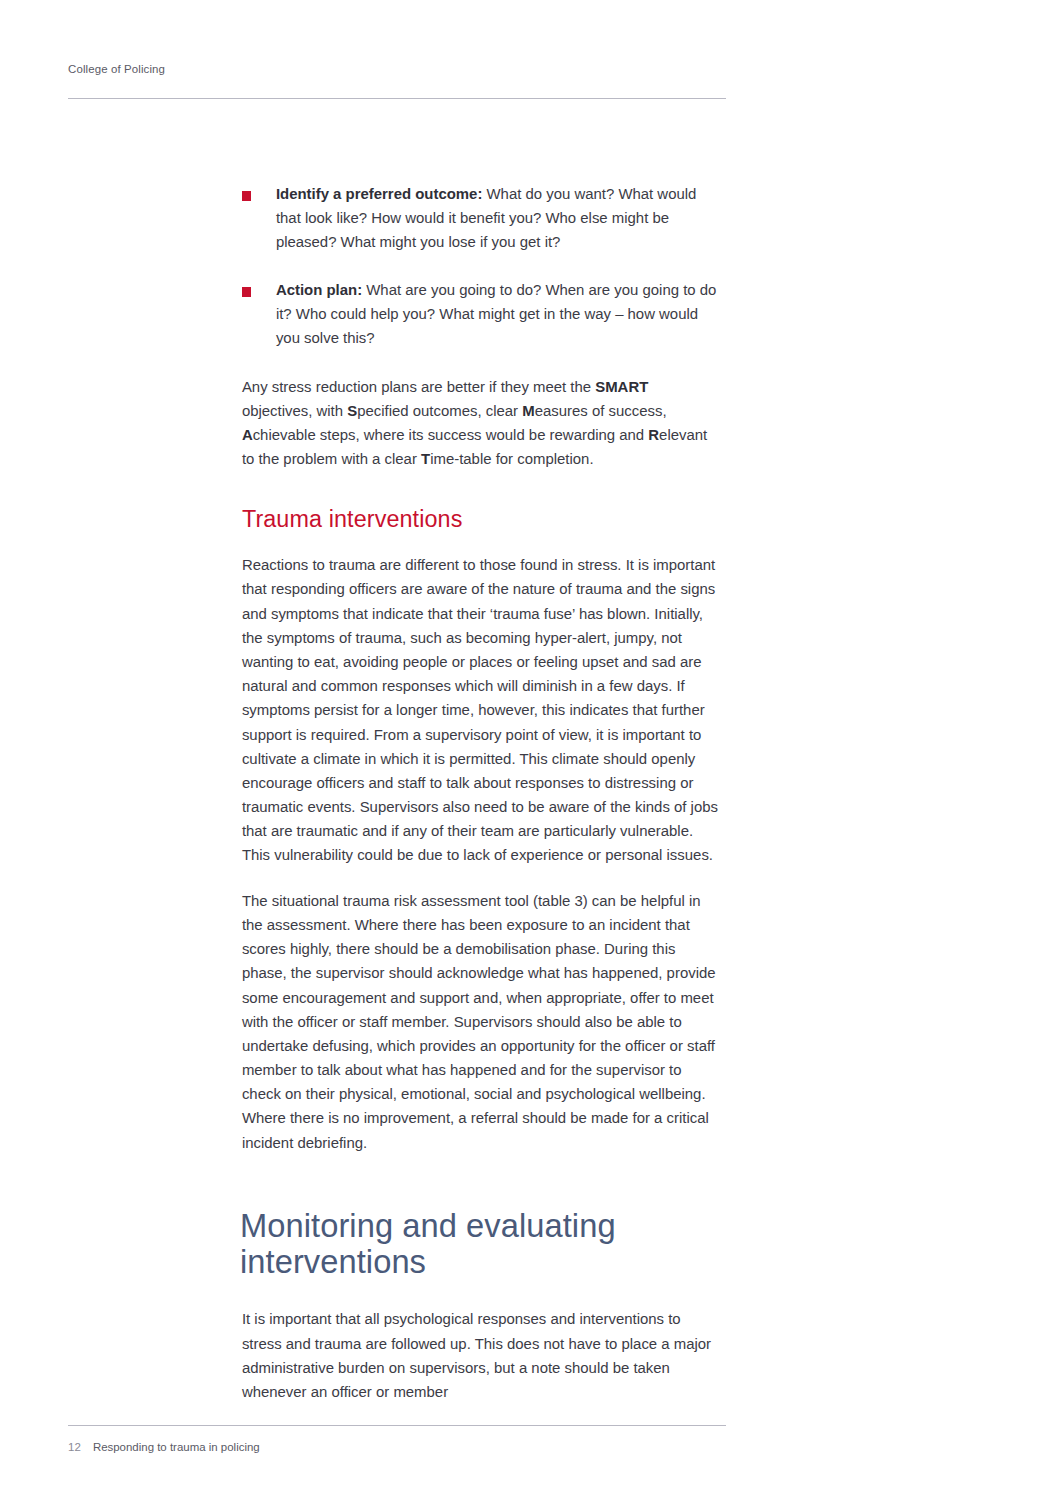College of Policing
Identify a preferred outcome: What do you want? What would that look like? How would it benefit you? Who else might be pleased? What might you lose if you get it?
Action plan: What are you going to do? When are you going to do it? Who could help you? What might get in the way – how would you solve this?
Any stress reduction plans are better if they meet the SMART objectives, with Specified outcomes, clear Measures of success, Achievable steps, where its success would be rewarding and Relevant to the problem with a clear Time-table for completion.
Trauma interventions
Reactions to trauma are different to those found in stress. It is important that responding officers are aware of the nature of trauma and the signs and symptoms that indicate that their ‘trauma fuse’ has blown. Initially, the symptoms of trauma, such as becoming hyper-alert, jumpy, not wanting to eat, avoiding people or places or feeling upset and sad are natural and common responses which will diminish in a few days. If symptoms persist for a longer time, however, this indicates that further support is required. From a supervisory point of view, it is important to cultivate a climate in which it is permitted. This climate should openly encourage officers and staff to talk about responses to distressing or traumatic events. Supervisors also need to be aware of the kinds of jobs that are traumatic and if any of their team are particularly vulnerable. This vulnerability could be due to lack of experience or personal issues.
The situational trauma risk assessment tool (table 3) can be helpful in the assessment. Where there has been exposure to an incident that scores highly, there should be a demobilisation phase. During this phase, the supervisor should acknowledge what has happened, provide some encouragement and support and, when appropriate, offer to meet with the officer or staff member. Supervisors should also be able to undertake defusing, which provides an opportunity for the officer or staff member to talk about what has happened and for the supervisor to check on their physical, emotional, social and psychological wellbeing. Where there is no improvement, a referral should be made for a critical incident debriefing.
Monitoring and evaluating interventions
It is important that all psychological responses and interventions to stress and trauma are followed up. This does not have to place a major administrative burden on supervisors, but a note should be taken whenever an officer or member
12 Responding to trauma in policing